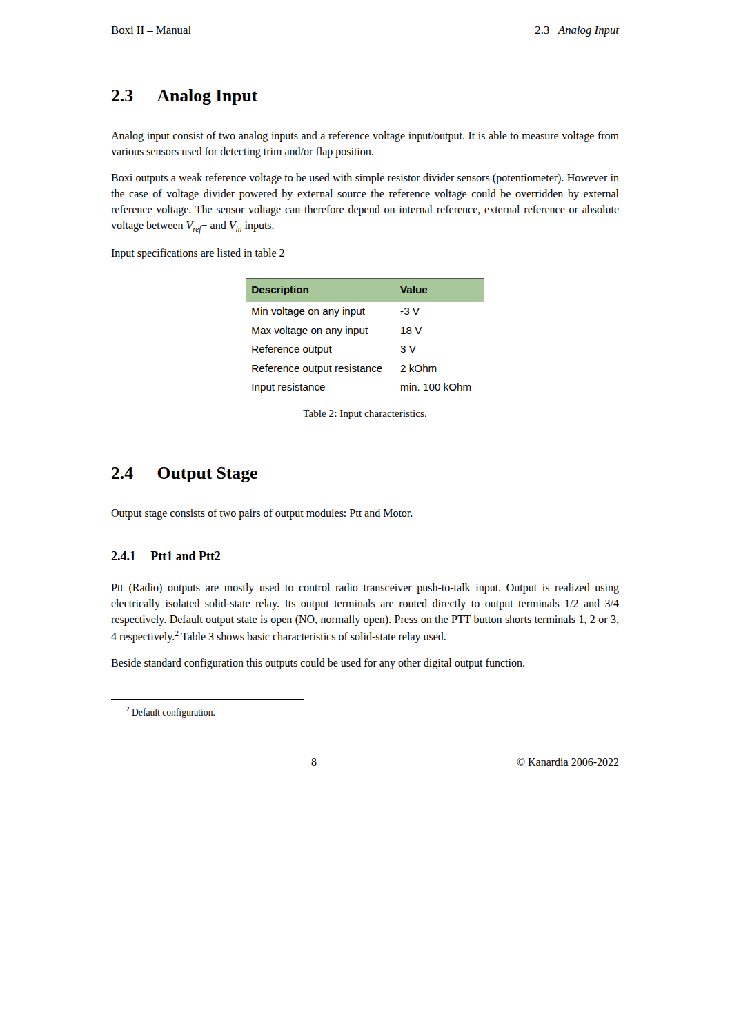Boxi II – Manual 2.3 Analog Input
2.3 Analog Input
Analog input consist of two analog inputs and a reference voltage input/output. It is able to measure voltage from various sensors used for detecting trim and/or flap position.
Boxi outputs a weak reference voltage to be used with simple resistor divider sensors (potentiometer). However in the case of voltage divider powered by external source the reference voltage could be overridden by external reference voltage. The sensor voltage can therefore depend on internal reference, external reference or absolute voltage between Vref− and Vin inputs.
Input specifications are listed in table 2
| Description | Value |
| --- | --- |
| Min voltage on any input | -3 V |
| Max voltage on any input | 18 V |
| Reference output | 3 V |
| Reference output resistance | 2 kOhm |
| Input resistance | min. 100 kOhm |
Table 2: Input characteristics.
2.4 Output Stage
Output stage consists of two pairs of output modules: Ptt and Motor.
2.4.1 Ptt1 and Ptt2
Ptt (Radio) outputs are mostly used to control radio transceiver push-to-talk input. Output is realized using electrically isolated solid-state relay. Its output terminals are routed directly to output terminals 1/2 and 3/4 respectively. Default output state is open (NO, normally open). Press on the PTT button shorts terminals 1, 2 or 3, 4 respectively.2 Table 3 shows basic characteristics of solid-state relay used.
Beside standard configuration this outputs could be used for any other digital output function.
2 Default configuration.
8 © Kanardia 2006-2022